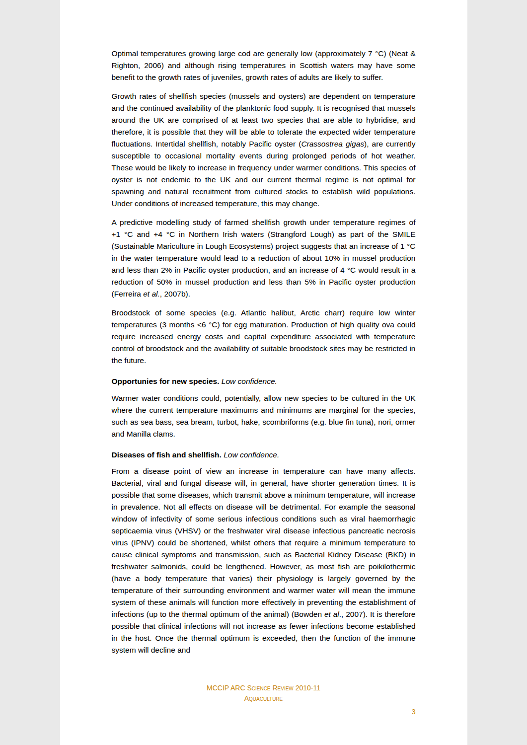Optimal temperatures growing large cod are generally low (approximately 7 °C) (Neat & Righton, 2006) and although rising temperatures in Scottish waters may have some benefit to the growth rates of juveniles, growth rates of adults are likely to suffer.
Growth rates of shellfish species (mussels and oysters) are dependent on temperature and the continued availability of the planktonic food supply. It is recognised that mussels around the UK are comprised of at least two species that are able to hybridise, and therefore, it is possible that they will be able to tolerate the expected wider temperature fluctuations. Intertidal shellfish, notably Pacific oyster (Crassostrea gigas), are currently susceptible to occasional mortality events during prolonged periods of hot weather. These would be likely to increase in frequency under warmer conditions. This species of oyster is not endemic to the UK and our current thermal regime is not optimal for spawning and natural recruitment from cultured stocks to establish wild populations. Under conditions of increased temperature, this may change.
A predictive modelling study of farmed shellfish growth under temperature regimes of +1 °C and +4 °C in Northern Irish waters (Strangford Lough) as part of the SMILE (Sustainable Mariculture in Lough Ecosystems) project suggests that an increase of 1 °C in the water temperature would lead to a reduction of about 10% in mussel production and less than 2% in Pacific oyster production, and an increase of 4 °C would result in a reduction of 50% in mussel production and less than 5% in Pacific oyster production (Ferreira et al., 2007b).
Broodstock of some species (e.g. Atlantic halibut, Arctic charr) require low winter temperatures (3 months <6 °C) for egg maturation. Production of high quality ova could require increased energy costs and capital expenditure associated with temperature control of broodstock and the availability of suitable broodstock sites may be restricted in the future.
Opportunies for new species. Low confidence.
Warmer water conditions could, potentially, allow new species to be cultured in the UK where the current temperature maximums and minimums are marginal for the species, such as sea bass, sea bream, turbot, hake, scombriforms (e.g. blue fin tuna), nori, ormer and Manilla clams.
Diseases of fish and shellfish. Low confidence.
From a disease point of view an increase in temperature can have many affects. Bacterial, viral and fungal disease will, in general, have shorter generation times. It is possible that some diseases, which transmit above a minimum temperature, will increase in prevalence. Not all effects on disease will be detrimental. For example the seasonal window of infectivity of some serious infectious conditions such as viral haemorrhagic septicaemia virus (VHSV) or the freshwater viral disease infectious pancreatic necrosis virus (IPNV) could be shortened, whilst others that require a minimum temperature to cause clinical symptoms and transmission, such as Bacterial Kidney Disease (BKD) in freshwater salmonids, could be lengthened. However, as most fish are poikilothermic (have a body temperature that varies) their physiology is largely governed by the temperature of their surrounding environment and warmer water will mean the immune system of these animals will function more effectively in preventing the establishment of infections (up to the thermal optimum of the animal) (Bowden et al., 2007). It is therefore possible that clinical infections will not increase as fewer infections become established in the host. Once the thermal optimum is exceeded, then the function of the immune system will decline and
MCCIP ARC Science Review 2010-11 Aquaculture
3